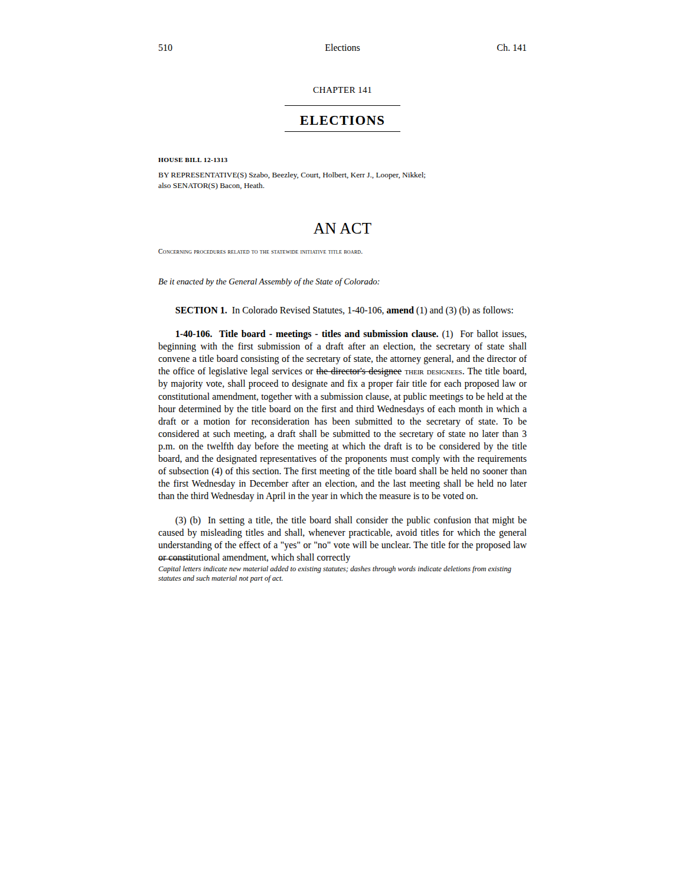510
Elections
Ch. 141
CHAPTER 141
ELECTIONS
HOUSE BILL 12-1313
BY REPRESENTATIVE(S) Szabo, Beezley, Court, Holbert, Kerr J., Looper, Nikkel;
also SENATOR(S) Bacon, Heath.
AN ACT
Concerning procedures related to the statewide initiative title board.
Be it enacted by the General Assembly of the State of Colorado:
SECTION 1. In Colorado Revised Statutes, 1-40-106, amend (1) and (3) (b) as follows:
1-40-106. Title board - meetings - titles and submission clause. (1) For ballot issues, beginning with the first submission of a draft after an election, the secretary of state shall convene a title board consisting of the secretary of state, the attorney general, and the director of the office of legislative legal services or the director's designee their designees. The title board, by majority vote, shall proceed to designate and fix a proper fair title for each proposed law or constitutional amendment, together with a submission clause, at public meetings to be held at the hour determined by the title board on the first and third Wednesdays of each month in which a draft or a motion for reconsideration has been submitted to the secretary of state. To be considered at such meeting, a draft shall be submitted to the secretary of state no later than 3 p.m. on the twelfth day before the meeting at which the draft is to be considered by the title board, and the designated representatives of the proponents must comply with the requirements of subsection (4) of this section. The first meeting of the title board shall be held no sooner than the first Wednesday in December after an election, and the last meeting shall be held no later than the third Wednesday in April in the year in which the measure is to be voted on.
(3) (b) In setting a title, the title board shall consider the public confusion that might be caused by misleading titles and shall, whenever practicable, avoid titles for which the general understanding of the effect of a "yes" or "no" vote will be unclear. The title for the proposed law or constitutional amendment, which shall correctly
Capital letters indicate new material added to existing statutes; dashes through words indicate deletions from existing statutes and such material not part of act.